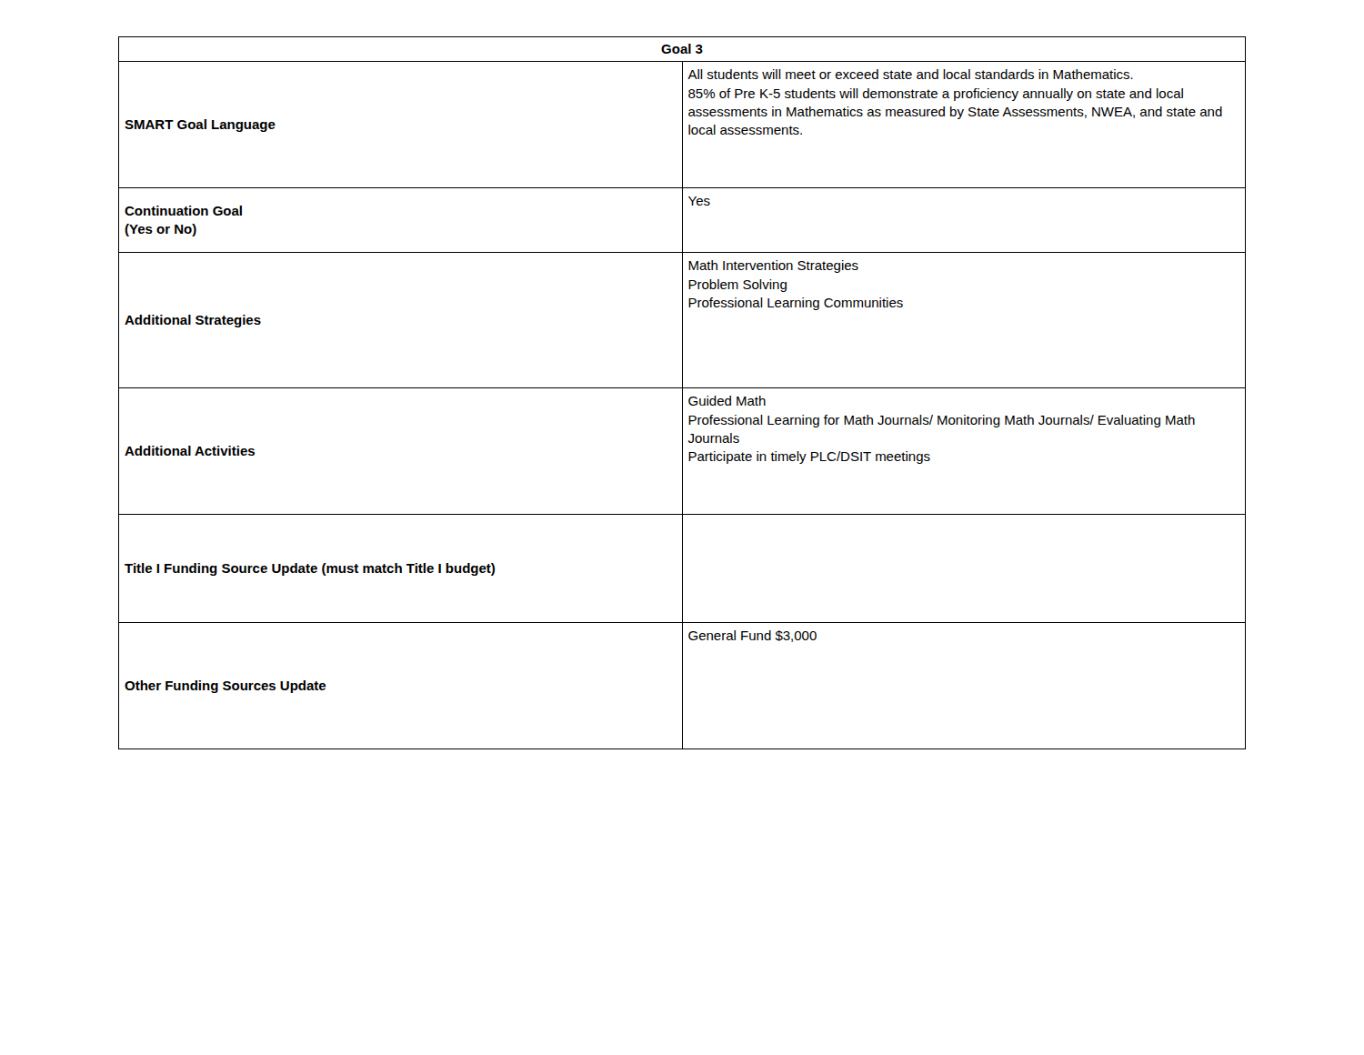| Goal 3 |
| --- |
| SMART Goal Language | All students will meet or exceed state and local standards in Mathematics. 85% of Pre K-5 students will demonstrate a proficiency annually on state and local assessments in Mathematics as measured by State Assessments, NWEA, and state and local assessments. |
| Continuation Goal (Yes or No) | Yes |
| Additional Strategies | Math Intervention Strategies Problem Solving Professional Learning Communities |
| Additional Activities | Guided Math Professional Learning for Math Journals/ Monitoring Math Journals/ Evaluating Math Journals Participate in timely PLC/DSIT meetings |
| Title I Funding Source Update (must match Title I budget) | |
| Other Funding Sources Update | General Fund $3,000 |